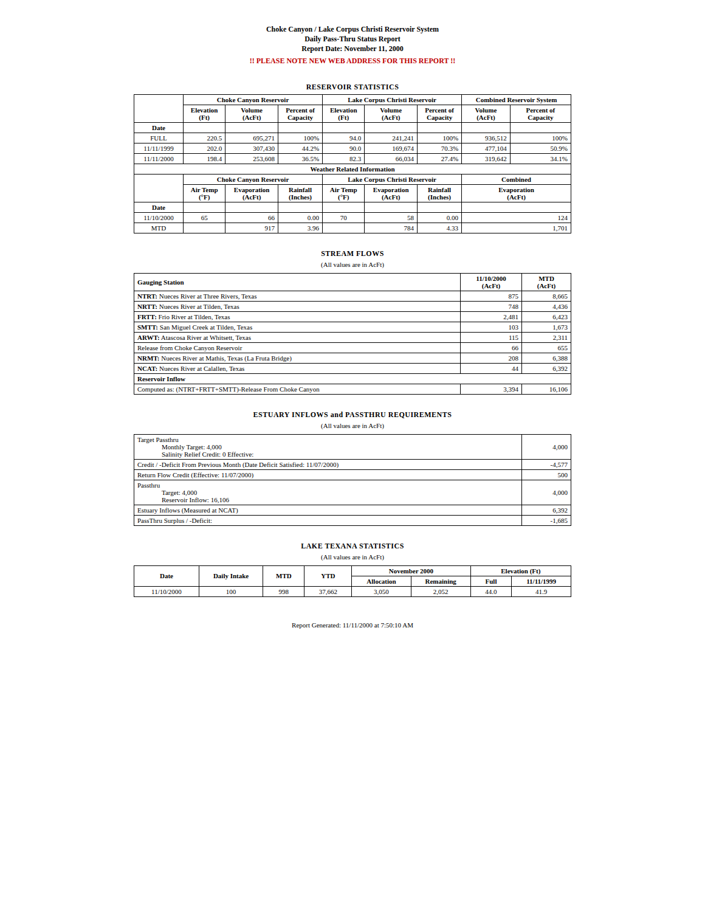Choke Canyon / Lake Corpus Christi Reservoir System
Daily Pass-Thru Status Report
Report Date: November 11, 2000
!! PLEASE NOTE NEW WEB ADDRESS FOR THIS REPORT !!
RESERVOIR STATISTICS
| | Choke Canyon Reservoir | Lake Corpus Christi Reservoir | Combined Reservoir System |
| --- | --- | --- | --- |
| Elevation (Ft) | Volume (AcFt) | Percent of Capacity | Elevation (Ft) | Volume (AcFt) | Percent of Capacity | Volume (AcFt) | Percent of Capacity |
| Date | | | | | | | | |
| FULL | 220.5 | 695,271 | 100% | 94.0 | 241,241 | 100% | 936,512 | 100% |
| 11/11/1999 | 202.0 | 307,430 | 44.2% | 90.0 | 169,674 | 70.3% | 477,104 | 50.9% |
| 11/11/2000 | 198.4 | 253,608 | 36.5% | 82.3 | 66,034 | 27.4% | 319,642 | 34.1% |
| Weather Related Information |
| | Choke Canyon Reservoir | Lake Corpus Christi Reservoir | Combined |
| Air Temp (°F) | Evaporation (AcFt) | Rainfall (Inches) | Air Temp (°F) | Evaporation (AcFt) | Rainfall (Inches) | Evaporation (AcFt) |
| Date | | | | | | | |
| 11/10/2000 | 65 | 66 | 0.00 | 70 | 58 | 0.00 | 124 |
| MTD | | 917 | 3.96 | | 784 | 4.33 | 1,701 |
STREAM FLOWS
(All values are in AcFt)
| Gauging Station | 11/10/2000 (AcFt) | MTD (AcFt) |
| --- | --- | --- |
| NTRT: Nueces River at Three Rivers, Texas | 875 | 8,665 |
| NRTT: Nueces River at Tilden, Texas | 748 | 4,436 |
| FRTT: Frio River at Tilden, Texas | 2,481 | 6,423 |
| SMTT: San Miguel Creek at Tilden, Texas | 103 | 1,673 |
| ARWT: Atascosa River at Whitsett, Texas | 115 | 2,311 |
| Release from Choke Canyon Reservoir | 66 | 655 |
| NRMT: Nueces River at Mathis, Texas (La Fruta Bridge) | 208 | 6,388 |
| NCAT: Nueces River at Calallen, Texas | 44 | 6,392 |
| Reservoir Inflow |
| Computed as: (NTRT+FRTT+SMTT)-Release From Choke Canyon | 3,394 | 16,106 |
ESTUARY INFLOWS and PASSTHRU REQUIREMENTS
(All values are in AcFt)
| Target Passthru Monthly Target: 4,000 Salinity Relief Credit: 0 Effective: | 4,000 |
| Credit / -Deficit From Previous Month (Date Deficit Satisfied: 11/07/2000) | -4,577 |
| Return Flow Credit (Effective: 11/07/2000) | 500 |
| Passthru Target: 4,000 Reservoir Inflow: 16,106 | 4,000 |
| Estuary Inflows (Measured at NCAT) | 6,392 |
| PassThru Surplus / -Deficit: | -1,685 |
LAKE TEXANA STATISTICS
(All values are in AcFt)
| Date | Daily Intake | MTD | YTD | November 2000 | Elevation (Ft) |
| --- | --- | --- | --- | --- | --- |
| Allocation | Remaining | Full | 11/11/1999 |
| 11/10/2000 | 100 | 998 | 37,662 | 3,050 | 2,052 | 44.0 | 41.9 |
Report Generated: 11/11/2000 at 7:50:10 AM